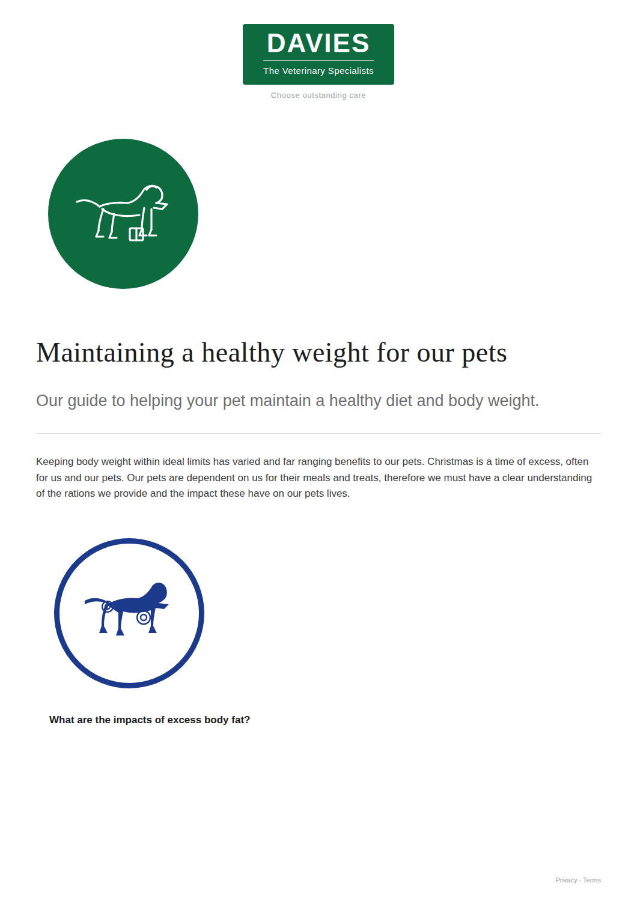DAVIES The Veterinary Specialists
Choose outstanding care
Maintaining a healthy weight for our pets
Our guide to helping your pet maintain a healthy diet and body weight.
Keeping body weight within ideal limits has varied and far ranging benefits to our pets. Christmas is a time of excess, often for us and our pets. Our pets are dependent on us for their meals and treats, therefore we must have a clear understanding of the rations we provide and the impact these have on our pets lives.
What are the impacts of excess body fat?
Privacy - Terms